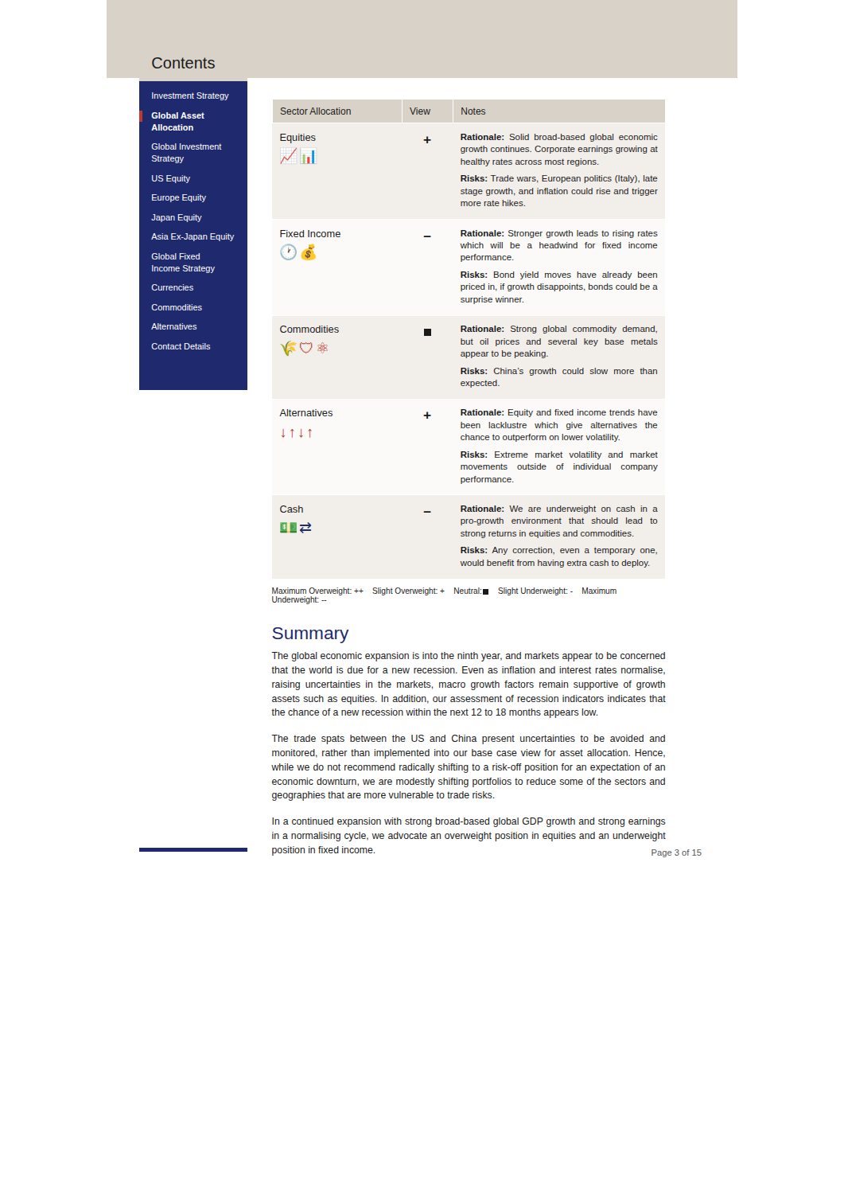Contents
Investment Strategy
Global Asset Allocation
Global Investment Strategy
US Equity
Europe Equity
Japan Equity
Asia Ex-Japan Equity
Global Fixed
Income Strategy
Currencies
Commodities
Alternatives
Contact Details
Global Asset Allocation
| Sector Allocation | View | Notes |
| --- | --- | --- |
| Equities 📈📊 | + | Rationale: Solid broad-based global economic growth continues. Corporate earnings growing at healthy rates across most regions. Risks: Trade wars, European politics (Italy), late stage growth, and inflation could rise and trigger more rate hikes. |
| Fixed Income 🕐💰 | – | Rationale: Stronger growth leads to rising rates which will be a headwind for fixed income performance. Risks: Bond yield moves have already been priced in, if growth disappoints, bonds could be a surprise winner. |
| Commodities 🌾🛡⚛ | | Rationale: Strong global commodity demand, but oil prices and several key base metals appear to be peaking. Risks: China’s growth could slow more than expected. |
| Alternatives ↓↑↓↑ | + | Rationale: Equity and fixed income trends have been lacklustre which give alternatives the chance to outperform on lower volatility. Risks: Extreme market volatility and market movements outside of individual company performance. |
| Cash 💵⇄ | – | Rationale: We are underweight on cash in a pro-growth environment that should lead to strong returns in equities and commodities. Risks: Any correction, even a temporary one, would benefit from having extra cash to deploy. |
Maximum Overweight: ++ Slight Overweight: + Neutral: Slight Underweight: - Maximum Underweight: --
Summary
The global economic expansion is into the ninth year, and markets appear to be concerned that the world is due for a new recession. Even as inflation and interest rates normalise, raising uncertainties in the markets, macro growth factors remain supportive of growth assets such as equities. In addition, our assessment of recession indicators indicates that the chance of a new recession within the next 12 to 18 months appears low.
The trade spats between the US and China present uncertainties to be avoided and monitored, rather than implemented into our base case view for asset allocation. Hence, while we do not recommend radically shifting to a risk-off position for an expectation of an economic downturn, we are modestly shifting portfolios to reduce some of the sectors and geographies that are more vulnerable to trade risks.
In a continued expansion with strong broad-based global GDP growth and strong earnings in a normalising cycle, we advocate an overweight position in equities and an underweight position in fixed income.
Page 3 of 15